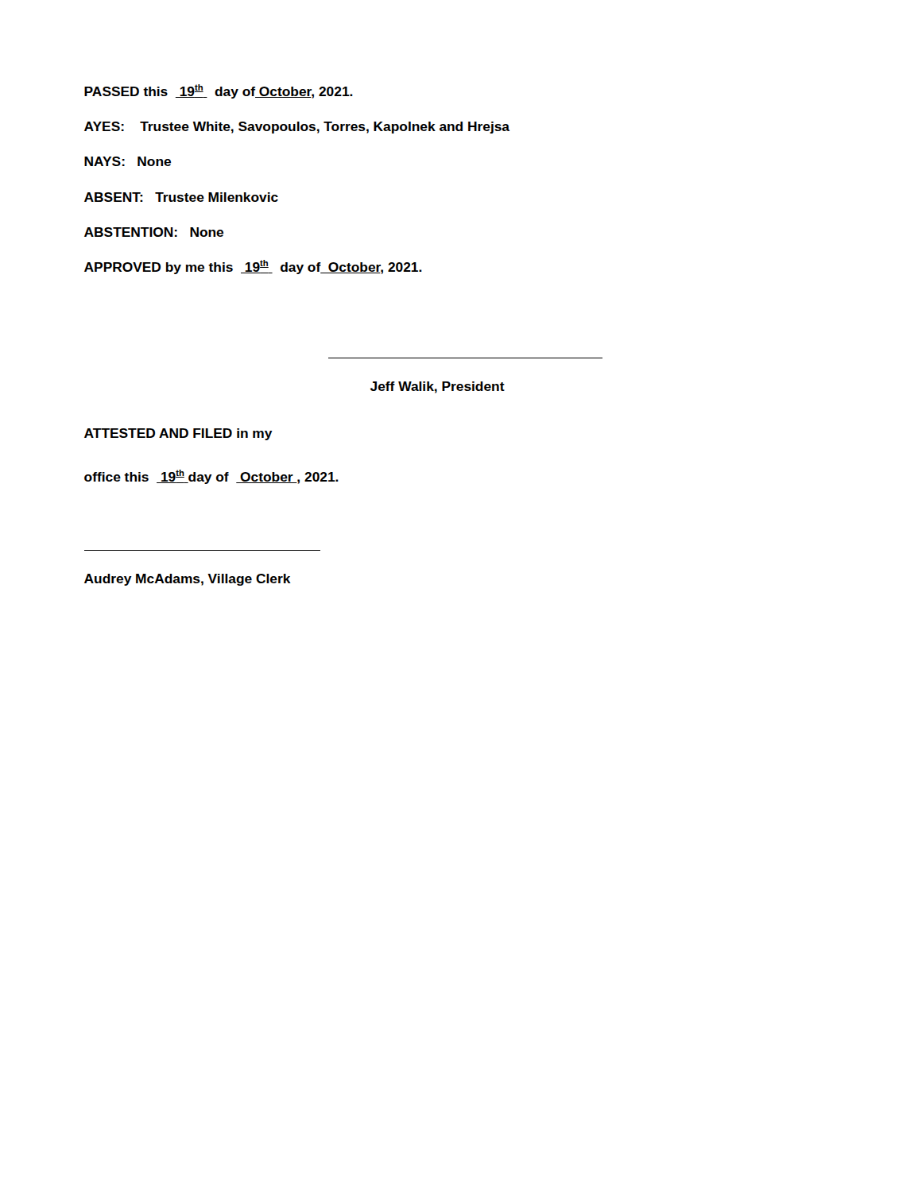PASSED this 19th day of October, 2021.
AYES: Trustee White, Savopoulos, Torres, Kapolnek and Hrejsa
NAYS: None
ABSENT: Trustee Milenkovic
ABSTENTION: None
APPROVED by me this 19th day of October, 2021.
Jeff Walik, President
ATTESTED AND FILED in my
office this 19th day of October , 2021.
Audrey McAdams, Village Clerk